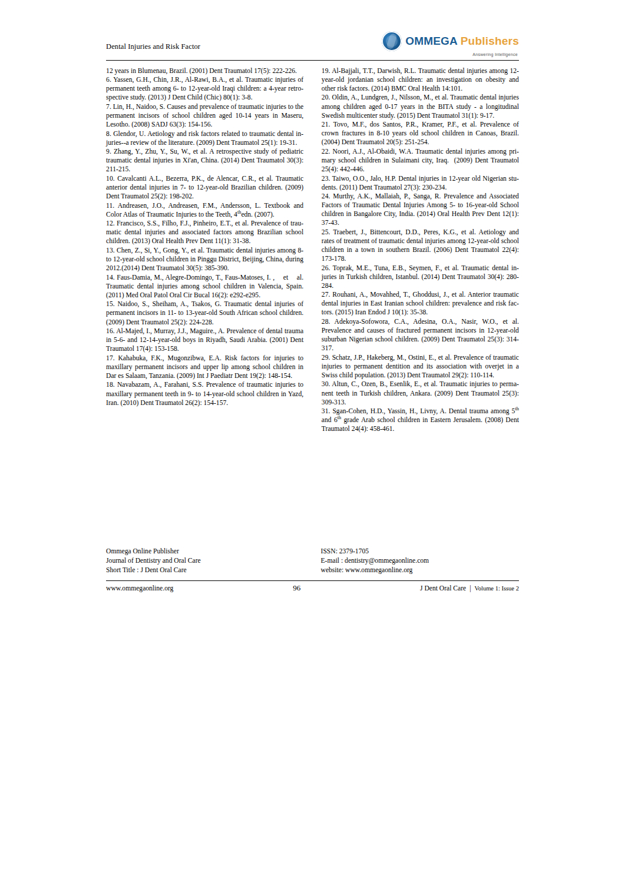Dental Injuries and Risk Factor
OMMEGA Publishers
Answering Intelligence
12 years in Blumenau, Brazil. (2001) Dent Traumatol 17(5): 222-226.
6. Yassen, G.H., Chin, J.R., Al-Rawi, B.A., et al. Traumatic injuries of permanent teeth among 6- to 12-year-old Iraqi children: a 4-year retrospective study. (2013) J Dent Child (Chic) 80(1): 3-8.
7. Lin, H., Naidoo, S. Causes and prevalence of traumatic injuries to the permanent incisors of school children aged 10-14 years in Maseru, Lesotho. (2008) SADJ 63(3): 154-156.
8. Glendor, U. Aetiology and risk factors related to traumatic dental injuries--a review of the literature. (2009) Dent Traumatol 25(1): 19-31.
9. Zhang, Y., Zhu, Y., Su, W., et al. A retrospective study of pediatric traumatic dental injuries in Xi'an, China. (2014) Dent Traumatol 30(3): 211-215.
10. Cavalcanti A.L., Bezerra, P.K., de Alencar, C.R., et al. Traumatic anterior dental injuries in 7- to 12-year-old Brazilian children. (2009) Dent Traumatol 25(2): 198-202.
11. Andreasen, J.O., Andreasen, F.M., Andersson, L. Textbook and Color Atlas of Traumatic Injuries to the Teeth, 4thedn. (2007).
12. Francisco, S.S., Filho, F.J., Pinheiro, E.T., et al. Prevalence of traumatic dental injuries and associated factors among Brazilian school children. (2013) Oral Health Prev Dent 11(1): 31-38.
13. Chen, Z., Si, Y., Gong, Y., et al. Traumatic dental injuries among 8- to 12-year-old school children in Pinggu District, Beijing, China, during 2012.(2014) Dent Traumatol 30(5): 385-390.
14. Faus-Damia, M., Alegre-Domingo, T., Faus-Matoses, I. , et al. Traumatic dental injuries among school children in Valencia, Spain. (2011) Med Oral Patol Oral Cir Bucal 16(2): e292-e295.
15. Naidoo, S., Sheiham, A., Tsakos, G. Traumatic dental injuries of permanent incisors in 11- to 13-year-old South African school children. (2009) Dent Traumatol 25(2): 224-228.
16. Al-Majed, I., Murray, J.J., Maguire., A. Prevalence of dental trauma in 5-6- and 12-14-year-old boys in Riyadh, Saudi Arabia. (2001) Dent Traumatol 17(4): 153-158.
17. Kahabuka, F.K., Mugonzibwa, E.A. Risk factors for injuries to maxillary permanent incisors and upper lip among school children in Dar es Salaam, Tanzania. (2009) Int J Paediatr Dent 19(2): 148-154.
18. Navabazam, A., Farahani, S.S. Prevalence of traumatic injuries to maxillary permanent teeth in 9- to 14-year-old school children in Yazd, Iran. (2010) Dent Traumatol 26(2): 154-157.
19. Al-Bajjali, T.T., Darwish, R.L. Traumatic dental injuries among 12-year-old jordanian school children: an investigation on obesity and other risk factors. (2014) BMC Oral Health 14:101.
20. Oldin, A., Lundgren, J., Nilsson, M., et al. Traumatic dental injuries among children aged 0-17 years in the BITA study - a longitudinal Swedish multicenter study. (2015) Dent Traumatol 31(1): 9-17.
21. Tovo, M.F., dos Santos, P.R., Kramer, P.F., et al. Prevalence of crown fractures in 8-10 years old school children in Canoas, Brazil. (2004) Dent Traumatol 20(5): 251-254.
22. Noori, A.J., Al-Obaidi, W.A. Traumatic dental injuries among primary school children in Sulaimani city, Iraq. (2009) Dent Traumatol 25(4): 442-446.
23. Taiwo, O.O., Jalo, H.P. Dental injuries in 12-year old Nigerian students. (2011) Dent Traumatol 27(3): 230-234.
24. Murthy, A.K., Mallaiah, P., Sanga, R. Prevalence and Associated Factors of Traumatic Dental Injuries Among 5- to 16-year-old School children in Bangalore City, India. (2014) Oral Health Prev Dent 12(1): 37-43.
25. Traebert, J., Bittencourt, D.D., Peres, K.G., et al. Aetiology and rates of treatment of traumatic dental injuries among 12-year-old school children in a town in southern Brazil. (2006) Dent Traumatol 22(4): 173-178.
26. Toprak, M.E., Tuna, E.B., Seymen, F., et al. Traumatic dental injuries in Turkish children, Istanbul. (2014) Dent Traumatol 30(4): 280-284.
27. Rouhani, A., Movahhed, T., Ghoddusi, J., et al. Anterior traumatic dental injuries in East Iranian school children: prevalence and risk factors. (2015) Iran Endod J 10(1): 35-38.
28. Adekoya-Sofowora, C.A., Adesina, O.A., Nasir, W.O., et al. Prevalence and causes of fractured permanent incisors in 12-year-old suburban Nigerian school children. (2009) Dent Traumatol 25(3): 314-317.
29. Schatz, J.P., Hakeberg, M., Ostini, E., et al. Prevalence of traumatic injuries to permanent dentition and its association with overjet in a Swiss child population. (2013) Dent Traumatol 29(2): 110-114.
30. Altun, C., Ozen, B., Esenlik, E., et al. Traumatic injuries to permanent teeth in Turkish children, Ankara. (2009) Dent Traumatol 25(3): 309-313.
31. Sgan-Cohen, H.D., Yassin, H., Livny, A. Dental trauma among 5th and 6th grade Arab school children in Eastern Jerusalem. (2008) Dent Traumatol 24(4): 458-461.
Ommega Online Publisher
Journal of Dentistry and Oral Care
Short Title : J Dent Oral Care
ISSN: 2379-1705
E-mail : dentistry@ommegaonline.com
website: www.ommegaonline.org
www.ommegaonline.org
96
J Dent Oral Care|Volume 1: Issue 2